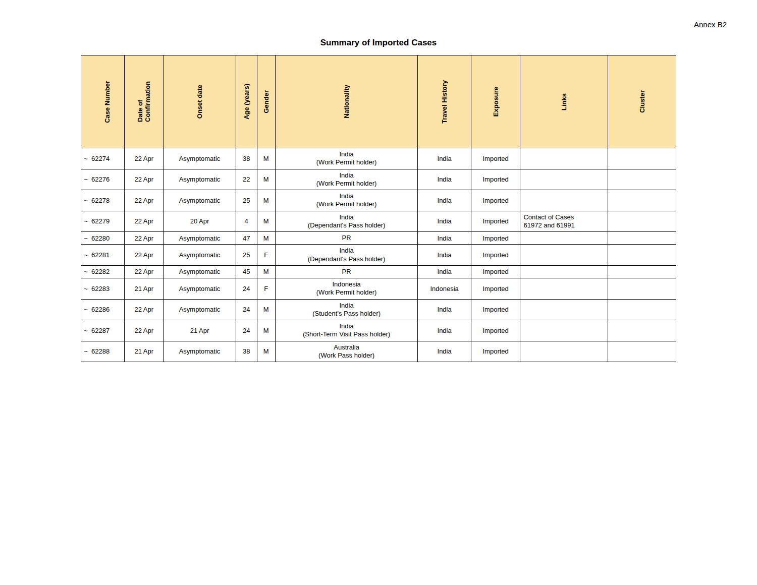Annex B2
Summary of Imported Cases
| | Case Number | Date of Confirmation | Onset date | Age (years) | Gender | Nationality | Travel History | Exposure | Links | Cluster |
| --- | --- | --- | --- | --- | --- | --- | --- | --- | --- | --- |
| ~ | 62274 | 22 Apr | Asymptomatic | 38 | M | India (Work Permit holder) | India | Imported | | |
| ~ | 62276 | 22 Apr | Asymptomatic | 22 | M | India (Work Permit holder) | India | Imported | | |
| ~ | 62278 | 22 Apr | Asymptomatic | 25 | M | India (Work Permit holder) | India | Imported | | |
| ~ | 62279 | 22 Apr | 20 Apr | 4 | M | India (Dependant's Pass holder) | India | Imported | Contact of Cases 61972 and 61991 | |
| ~ | 62280 | 22 Apr | Asymptomatic | 47 | M | PR | India | Imported | | |
| ~ | 62281 | 22 Apr | Asymptomatic | 25 | F | India (Dependant's Pass holder) | India | Imported | | |
| ~ | 62282 | 22 Apr | Asymptomatic | 45 | M | PR | India | Imported | | |
| ~ | 62283 | 21 Apr | Asymptomatic | 24 | F | Indonesia (Work Permit holder) | Indonesia | Imported | | |
| ~ | 62286 | 22 Apr | Asymptomatic | 24 | M | India (Student's Pass holder) | India | Imported | | |
| ~ | 62287 | 22 Apr | 21 Apr | 24 | M | India (Short-Term Visit Pass holder) | India | Imported | | |
| ~ | 62288 | 21 Apr | Asymptomatic | 38 | M | Australia (Work Pass holder) | India | Imported | | |